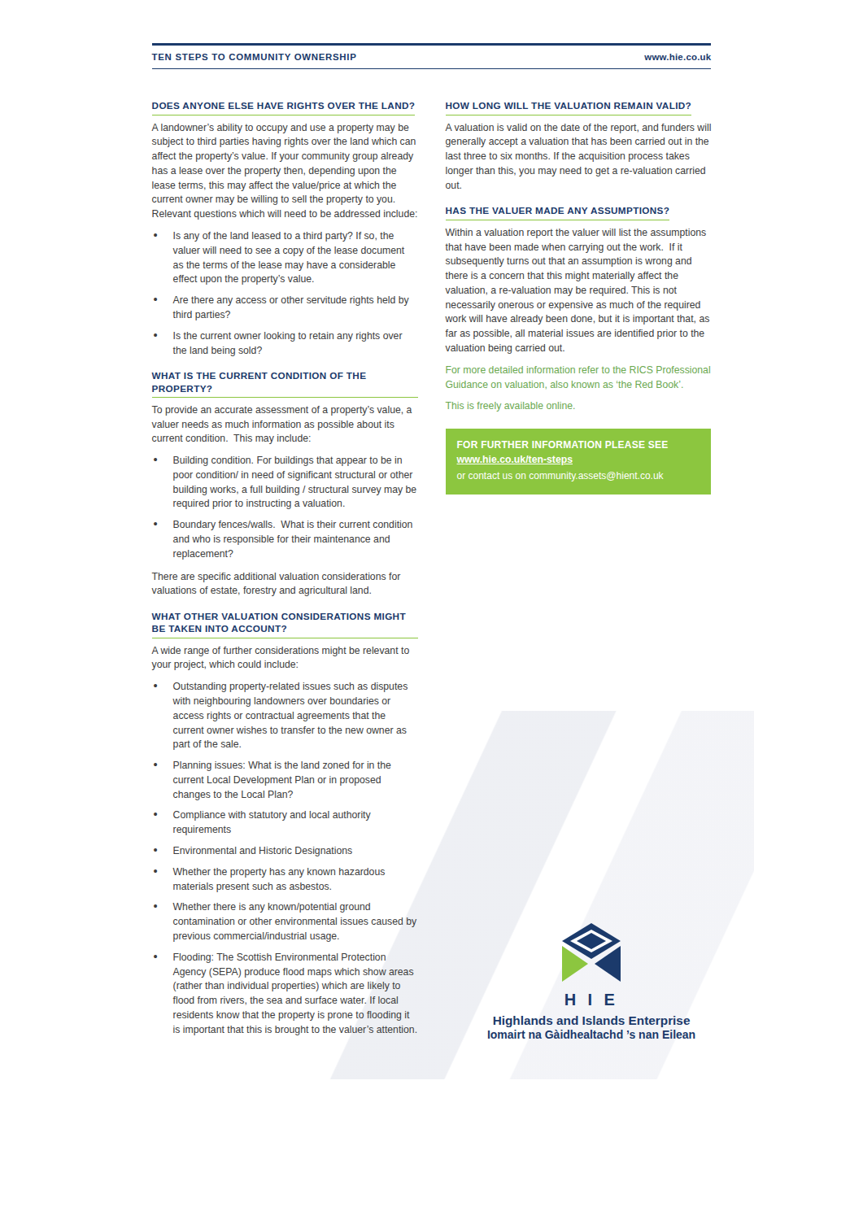Ten steps to community ownership
www.hie.co.uk
Does anyone else have rights over the land?
A landowner’s ability to occupy and use a property may be subject to third parties having rights over the land which can affect the property’s value. If your community group already has a lease over the property then, depending upon the lease terms, this may affect the value/price at which the current owner may be willing to sell the property to you. Relevant questions which will need to be addressed include:
Is any of the land leased to a third party? If so, the valuer will need to see a copy of the lease document as the terms of the lease may have a considerable effect upon the property’s value.
Are there any access or other servitude rights held by third parties?
Is the current owner looking to retain any rights over the land being sold?
What is the current condition of the property?
To provide an accurate assessment of a property’s value, a valuer needs as much information as possible about its current condition. This may include:
Building condition. For buildings that appear to be in poor condition/ in need of significant structural or other building works, a full building / structural survey may be required prior to instructing a valuation.
Boundary fences/walls. What is their current condition and who is responsible for their maintenance and replacement?
There are specific additional valuation considerations for valuations of estate, forestry and agricultural land.
What other valuation considerations might be taken into account?
A wide range of further considerations might be relevant to your project, which could include:
Outstanding property-related issues such as disputes with neighbouring landowners over boundaries or access rights or contractual agreements that the current owner wishes to transfer to the new owner as part of the sale.
Planning issues: What is the land zoned for in the current Local Development Plan or in proposed changes to the Local Plan?
Compliance with statutory and local authority requirements
Environmental and Historic Designations
Whether the property has any known hazardous materials present such as asbestos.
Whether there is any known/potential ground contamination or other environmental issues caused by previous commercial/industrial usage.
Flooding: The Scottish Environmental Protection Agency (SEPA) produce flood maps which show areas (rather than individual properties) which are likely to flood from rivers, the sea and surface water. If local residents know that the property is prone to flooding it is important that this is brought to the valuer’s attention.
How long will the valuation remain valid?
A valuation is valid on the date of the report, and funders will generally accept a valuation that has been carried out in the last three to six months. If the acquisition process takes longer than this, you may need to get a re-valuation carried out.
Has the valuer made any assumptions?
Within a valuation report the valuer will list the assumptions that have been made when carrying out the work. If it subsequently turns out that an assumption is wrong and there is a concern that this might materially affect the valuation, a re-valuation may be required. This is not necessarily onerous or expensive as much of the required work will have already been done, but it is important that, as far as possible, all material issues are identified prior to the valuation being carried out.
For more detailed information refer to the RICS Professional Guidance on valuation, also known as ‘the Red Book’.
This is freely available online.
For further information please see
www.hie.co.uk/ten-steps
or contact us on community.assets@hient.co.uk
H I E
Highlands and Islands Enterprise
Iomairt na Gàidhealtachd ’s nan Eilean